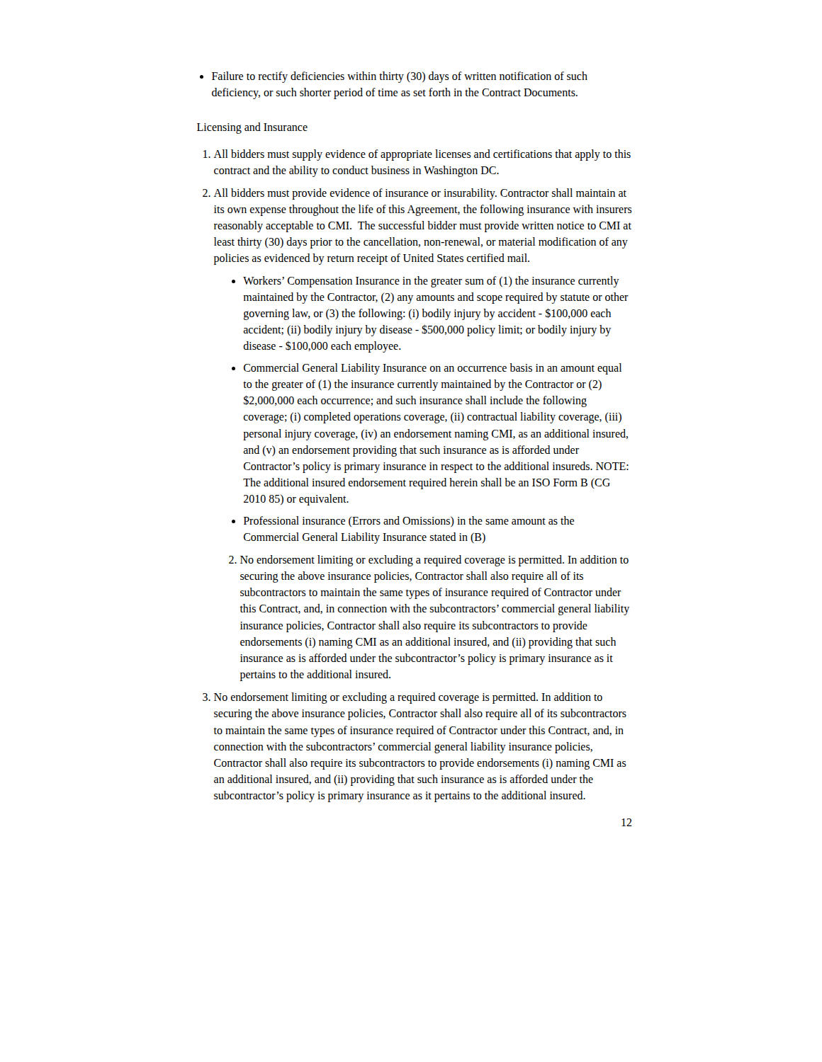Failure to rectify deficiencies within thirty (30) days of written notification of such deficiency, or such shorter period of time as set forth in the Contract Documents.
Licensing and Insurance
All bidders must supply evidence of appropriate licenses and certifications that apply to this contract and the ability to conduct business in Washington DC.
All bidders must provide evidence of insurance or insurability. Contractor shall maintain at its own expense throughout the life of this Agreement, the following insurance with insurers reasonably acceptable to CMI. The successful bidder must provide written notice to CMI at least thirty (30) days prior to the cancellation, non-renewal, or material modification of any policies as evidenced by return receipt of United States certified mail.
Workers’ Compensation Insurance in the greater sum of (1) the insurance currently maintained by the Contractor, (2) any amounts and scope required by statute or other governing law, or (3) the following: (i) bodily injury by accident - $100,000 each accident; (ii) bodily injury by disease - $500,000 policy limit; or bodily injury by disease - $100,000 each employee.
Commercial General Liability Insurance on an occurrence basis in an amount equal to the greater of (1) the insurance currently maintained by the Contractor or (2) $2,000,000 each occurrence; and such insurance shall include the following coverage; (i) completed operations coverage, (ii) contractual liability coverage, (iii) personal injury coverage, (iv) an endorsement naming CMI, as an additional insured, and (v) an endorsement providing that such insurance as is afforded under Contractor’s policy is primary insurance in respect to the additional insureds. NOTE: The additional insured endorsement required herein shall be an ISO Form B (CG 2010 85) or equivalent.
Professional insurance (Errors and Omissions) in the same amount as the Commercial General Liability Insurance stated in (B)
No endorsement limiting or excluding a required coverage is permitted. In addition to securing the above insurance policies, Contractor shall also require all of its subcontractors to maintain the same types of insurance required of Contractor under this Contract, and, in connection with the subcontractors’ commercial general liability insurance policies, Contractor shall also require its subcontractors to provide endorsements (i) naming CMI as an additional insured, and (ii) providing that such insurance as is afforded under the subcontractor’s policy is primary insurance as it pertains to the additional insured.
No endorsement limiting or excluding a required coverage is permitted. In addition to securing the above insurance policies, Contractor shall also require all of its subcontractors to maintain the same types of insurance required of Contractor under this Contract, and, in connection with the subcontractors’ commercial general liability insurance policies, Contractor shall also require its subcontractors to provide endorsements (i) naming CMI as an additional insured, and (ii) providing that such insurance as is afforded under the subcontractor’s policy is primary insurance as it pertains to the additional insured.
12